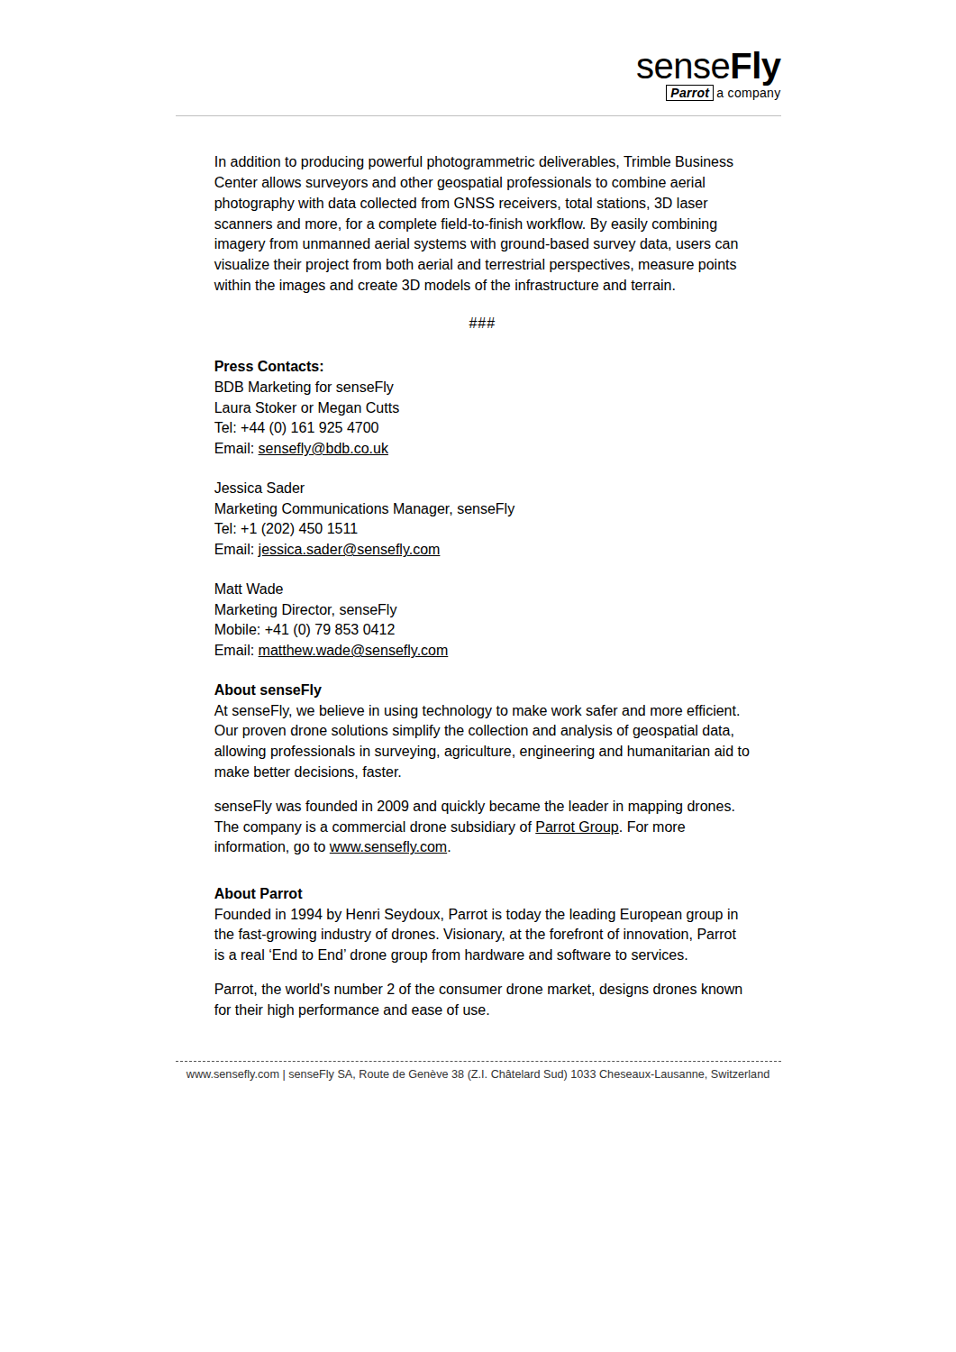sense Fly
Parrota company
In addition to producing powerful photogrammetric deliverables, Trimble Business Center allows surveyors and other geospatial professionals to combine aerial photography with data collected from GNSS receivers, total stations, 3D laser scanners and more, for a complete field-to-finish workflow. By easily combining imagery from unmanned aerial systems with ground-based survey data, users can visualize their project from both aerial and terrestrial perspectives, measure points within the images and create 3D models of the infrastructure and terrain.
###
Press Contacts:
BDB Marketing for senseFly
Laura Stoker or Megan Cutts
Tel: +44 (0) 161 925 4700
Email: sensefly@bdb.co.uk
Jessica Sader
Marketing Communications Manager, senseFly
Tel: +1 (202) 450 1511
Email: jessica.sader@sensefly.com
Matt Wade
Marketing Director, senseFly
Mobile: +41 (0) 79 853 0412
Email: matthew.wade@sensefly.com
About senseFly
At senseFly, we believe in using technology to make work safer and more efficient. Our proven drone solutions simplify the collection and analysis of geospatial data, allowing professionals in surveying, agriculture, engineering and humanitarian aid to make better decisions, faster.
senseFly was founded in 2009 and quickly became the leader in mapping drones. The company is a commercial drone subsidiary of Parrot Group. For more information, go to www.sensefly.com.
About Parrot
Founded in 1994 by Henri Seydoux, Parrot is today the leading European group in the fast-growing industry of drones. Visionary, at the forefront of innovation, Parrot is a real ‘End to End’ drone group from hardware and software to services.
Parrot, the world's number 2 of the consumer drone market, designs drones known for their high performance and ease of use.
www.sensefly.com | senseFly SA, Route de Genève 38 (Z.I. Châtelard Sud) 1033 Cheseaux-Lausanne, Switzerland